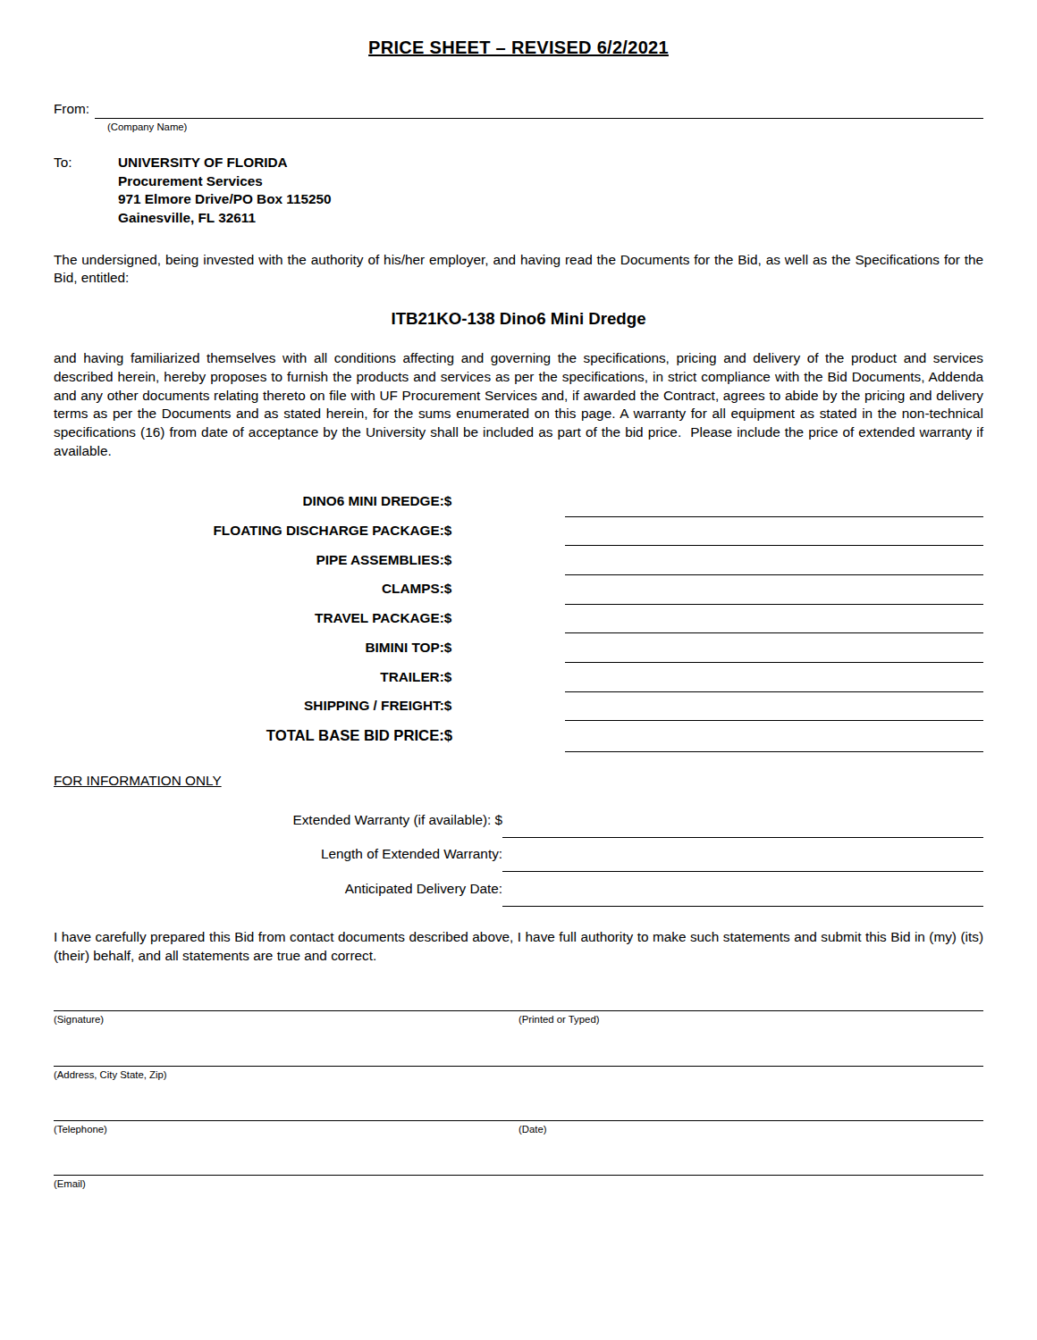PRICE SHEET – REVISED 6/2/2021
From:
(Company Name)
To:
UNIVERSITY OF FLORIDA
Procurement Services
971 Elmore Drive/PO Box 115250
Gainesville, FL 32611
The undersigned, being invested with the authority of his/her employer, and having read the Documents for the Bid, as well as the Specifications for the Bid, entitled:
ITB21KO-138 Dino6 Mini Dredge
and having familiarized themselves with all conditions affecting and governing the specifications, pricing and delivery of the product and services described herein, hereby proposes to furnish the products and services as per the specifications, in strict compliance with the Bid Documents, Addenda and any other documents relating thereto on file with UF Procurement Services and, if awarded the Contract, agrees to abide by the pricing and delivery terms as per the Documents and as stated herein, for the sums enumerated on this page. A warranty for all equipment as stated in the non-technical specifications (16) from date of acceptance by the University shall be included as part of the bid price. Please include the price of extended warranty if available.
| DINO6 MINI DREDGE: | $ | |
| FLOATING DISCHARGE PACKAGE: | $ | |
| PIPE ASSEMBLIES: | $ | |
| CLAMPS: | $ | |
| TRAVEL PACKAGE: | $ | |
| BIMINI TOP: | $ | |
| TRAILER: | $ | |
| SHIPPING / FREIGHT: | $ | |
| TOTAL BASE BID PRICE: | $ | |
FOR INFORMATION ONLY
| Extended Warranty (if available): $ | |
| Length of Extended Warranty: | |
| Anticipated Delivery Date: | |
I have carefully prepared this Bid from contact documents described above, I have full authority to make such statements and submit this Bid in (my) (its) (their) behalf, and all statements are true and correct.
(Signature)
(Printed or Typed)
(Address, City State, Zip)
(Telephone)
(Date)
(Email)